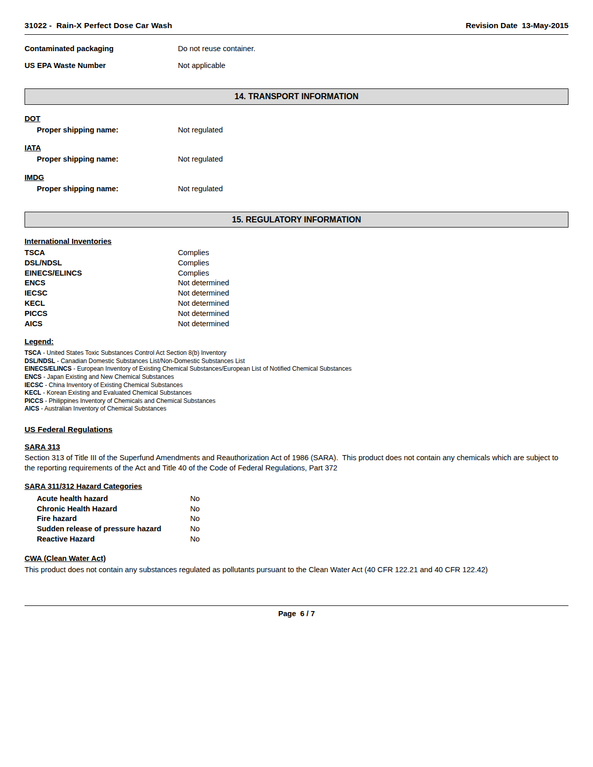31022 - Rain-X Perfect Dose Car Wash Revision Date 13-May-2015
Contaminated packaging
Do not reuse container.
US EPA Waste Number
Not applicable
14. TRANSPORT INFORMATION
DOT
Proper shipping name:
Not regulated
IATA
Proper shipping name:
Not regulated
IMDG
Proper shipping name:
Not regulated
15. REGULATORY INFORMATION
International Inventories
| TSCA | Complies |
| DSL/NDSL | Complies |
| EINECS/ELINCS | Complies |
| ENCS | Not determined |
| IECSC | Not determined |
| KECL | Not determined |
| PICCS | Not determined |
| AICS | Not determined |
Legend:
TSCA - United States Toxic Substances Control Act Section 8(b) Inventory
DSL/NDSL - Canadian Domestic Substances List/Non-Domestic Substances List
EINECS/ELINCS - European Inventory of Existing Chemical Substances/European List of Notified Chemical Substances
ENCS - Japan Existing and New Chemical Substances
IECSC - China Inventory of Existing Chemical Substances
KECL - Korean Existing and Evaluated Chemical Substances
PICCS - Philippines Inventory of Chemicals and Chemical Substances
AICS - Australian Inventory of Chemical Substances
US Federal Regulations
SARA 313
Section 313 of Title III of the Superfund Amendments and Reauthorization Act of 1986 (SARA). This product does not contain any chemicals which are subject to the reporting requirements of the Act and Title 40 of the Code of Federal Regulations, Part 372
SARA 311/312 Hazard Categories
| Acute health hazard | No |
| Chronic Health Hazard | No |
| Fire hazard | No |
| Sudden release of pressure hazard | No |
| Reactive Hazard | No |
CWA (Clean Water Act)
This product does not contain any substances regulated as pollutants pursuant to the Clean Water Act (40 CFR 122.21 and 40 CFR 122.42)
Page 6 / 7